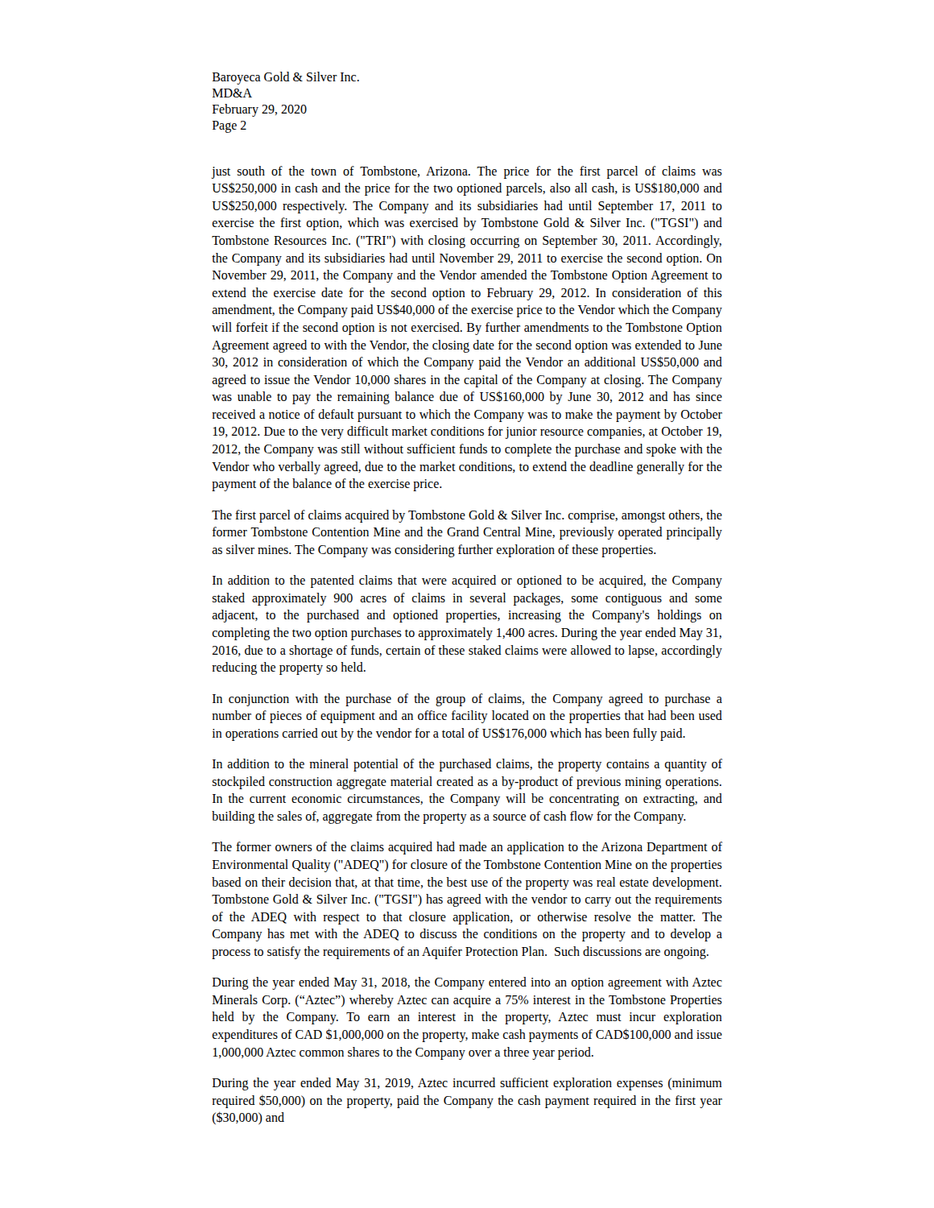Baroyeca Gold & Silver Inc.
MD&A
February 29, 2020
Page 2
just south of the town of Tombstone, Arizona. The price for the first parcel of claims was US$250,000 in cash and the price for the two optioned parcels, also all cash, is US$180,000 and US$250,000 respectively. The Company and its subsidiaries had until September 17, 2011 to exercise the first option, which was exercised by Tombstone Gold & Silver Inc. ("TGSI") and Tombstone Resources Inc. ("TRI") with closing occurring on September 30, 2011. Accordingly, the Company and its subsidiaries had until November 29, 2011 to exercise the second option. On November 29, 2011, the Company and the Vendor amended the Tombstone Option Agreement to extend the exercise date for the second option to February 29, 2012. In consideration of this amendment, the Company paid US$40,000 of the exercise price to the Vendor which the Company will forfeit if the second option is not exercised. By further amendments to the Tombstone Option Agreement agreed to with the Vendor, the closing date for the second option was extended to June 30, 2012 in consideration of which the Company paid the Vendor an additional US$50,000 and agreed to issue the Vendor 10,000 shares in the capital of the Company at closing. The Company was unable to pay the remaining balance due of US$160,000 by June 30, 2012 and has since received a notice of default pursuant to which the Company was to make the payment by October 19, 2012. Due to the very difficult market conditions for junior resource companies, at October 19, 2012, the Company was still without sufficient funds to complete the purchase and spoke with the Vendor who verbally agreed, due to the market conditions, to extend the deadline generally for the payment of the balance of the exercise price.
The first parcel of claims acquired by Tombstone Gold & Silver Inc. comprise, amongst others, the former Tombstone Contention Mine and the Grand Central Mine, previously operated principally as silver mines. The Company was considering further exploration of these properties.
In addition to the patented claims that were acquired or optioned to be acquired, the Company staked approximately 900 acres of claims in several packages, some contiguous and some adjacent, to the purchased and optioned properties, increasing the Company's holdings on completing the two option purchases to approximately 1,400 acres. During the year ended May 31, 2016, due to a shortage of funds, certain of these staked claims were allowed to lapse, accordingly reducing the property so held.
In conjunction with the purchase of the group of claims, the Company agreed to purchase a number of pieces of equipment and an office facility located on the properties that had been used in operations carried out by the vendor for a total of US$176,000 which has been fully paid.
In addition to the mineral potential of the purchased claims, the property contains a quantity of stockpiled construction aggregate material created as a by-product of previous mining operations. In the current economic circumstances, the Company will be concentrating on extracting, and building the sales of, aggregate from the property as a source of cash flow for the Company.
The former owners of the claims acquired had made an application to the Arizona Department of Environmental Quality ("ADEQ") for closure of the Tombstone Contention Mine on the properties based on their decision that, at that time, the best use of the property was real estate development. Tombstone Gold & Silver Inc. ("TGSI") has agreed with the vendor to carry out the requirements of the ADEQ with respect to that closure application, or otherwise resolve the matter. The Company has met with the ADEQ to discuss the conditions on the property and to develop a process to satisfy the requirements of an Aquifer Protection Plan. Such discussions are ongoing.
During the year ended May 31, 2018, the Company entered into an option agreement with Aztec Minerals Corp. (“Aztec”) whereby Aztec can acquire a 75% interest in the Tombstone Properties held by the Company. To earn an interest in the property, Aztec must incur exploration expenditures of CAD $1,000,000 on the property, make cash payments of CAD$100,000 and issue 1,000,000 Aztec common shares to the Company over a three year period.
During the year ended May 31, 2019, Aztec incurred sufficient exploration expenses (minimum required $50,000) on the property, paid the Company the cash payment required in the first year ($30,000) and